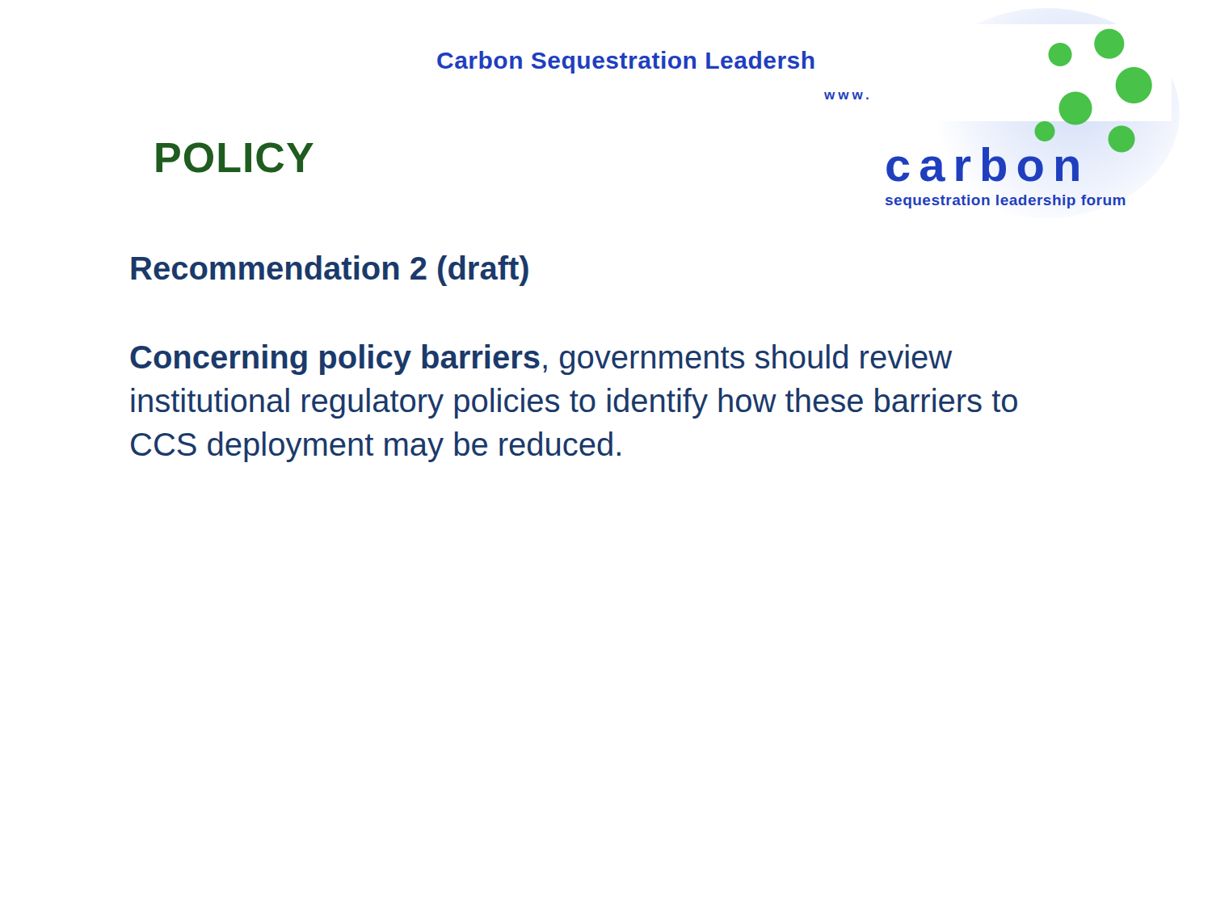Carbon Sequestration Leadersh
www.
carbon
sequestration leadership forum
POLICY
Recommendation 2 (draft)
Concerning policy barriers, governments should review institutional regulatory policies to identify how these barriers to CCS deployment may be reduced.